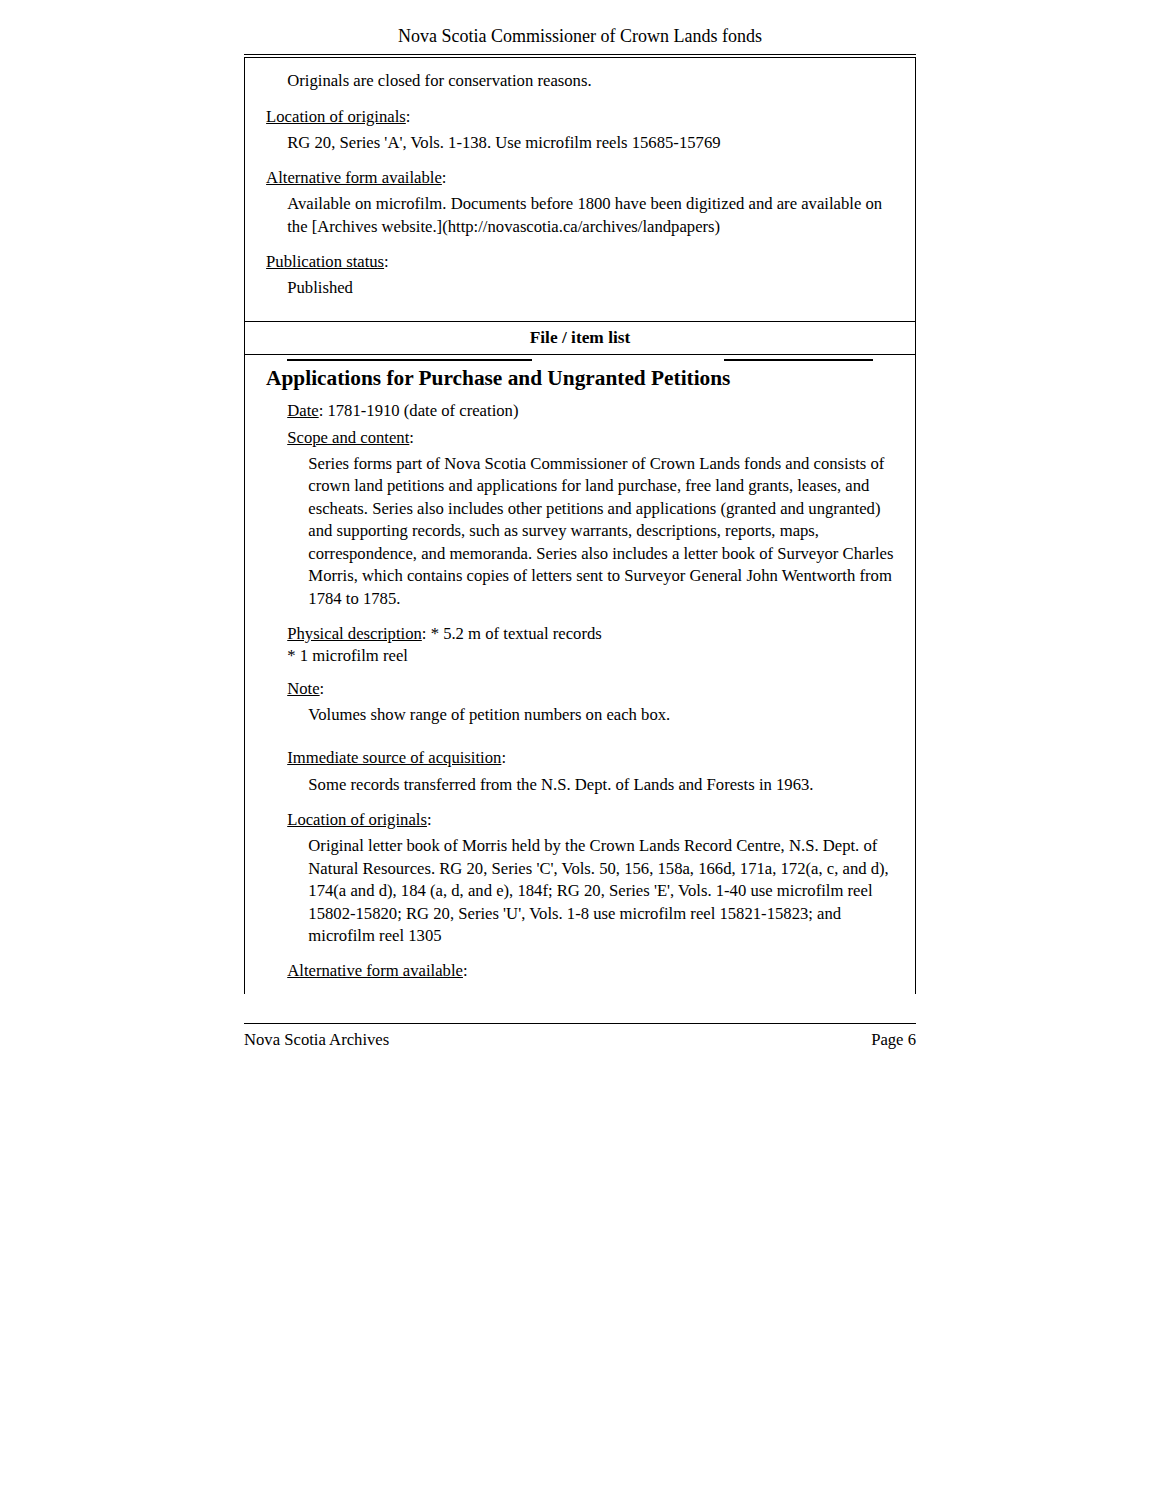Nova Scotia Commissioner of Crown Lands fonds
Originals are closed for conservation reasons.
Location of originals:
RG 20, Series 'A', Vols. 1-138. Use microfilm reels 15685-15769
Alternative form available:
Available on microfilm. Documents before 1800 have been digitized and are available on the [Archives website.](http://novascotia.ca/archives/landpapers)
Publication status:
Published
File / item list
Applications for Purchase and Ungranted Petitions
Date: 1781-1910 (date of creation)
Scope and content:
Series forms part of Nova Scotia Commissioner of Crown Lands fonds and consists of crown land petitions and applications for land purchase, free land grants, leases, and escheats. Series also includes other petitions and applications (granted and ungranted) and supporting records, such as survey warrants, descriptions, reports, maps, correspondence, and memoranda. Series also includes a letter book of Surveyor Charles Morris, which contains copies of letters sent to Surveyor General John Wentworth from 1784 to 1785.
Physical description: * 5.2 m of textual records
* 1 microfilm reel
Note:
Volumes show range of petition numbers on each box.
Immediate source of acquisition:
Some records transferred from the N.S. Dept. of Lands and Forests in 1963.
Location of originals:
Original letter book of Morris held by the Crown Lands Record Centre, N.S. Dept. of Natural Resources. RG 20, Series 'C', Vols. 50, 156, 158a, 166d, 171a, 172(a, c, and d), 174(a and d), 184 (a, d, and e), 184f; RG 20, Series 'E', Vols. 1-40 use microfilm reel 15802-15820; RG 20, Series 'U', Vols. 1-8 use microfilm reel 15821-15823; and microfilm reel 1305
Alternative form available:
Nova Scotia Archives Page 6